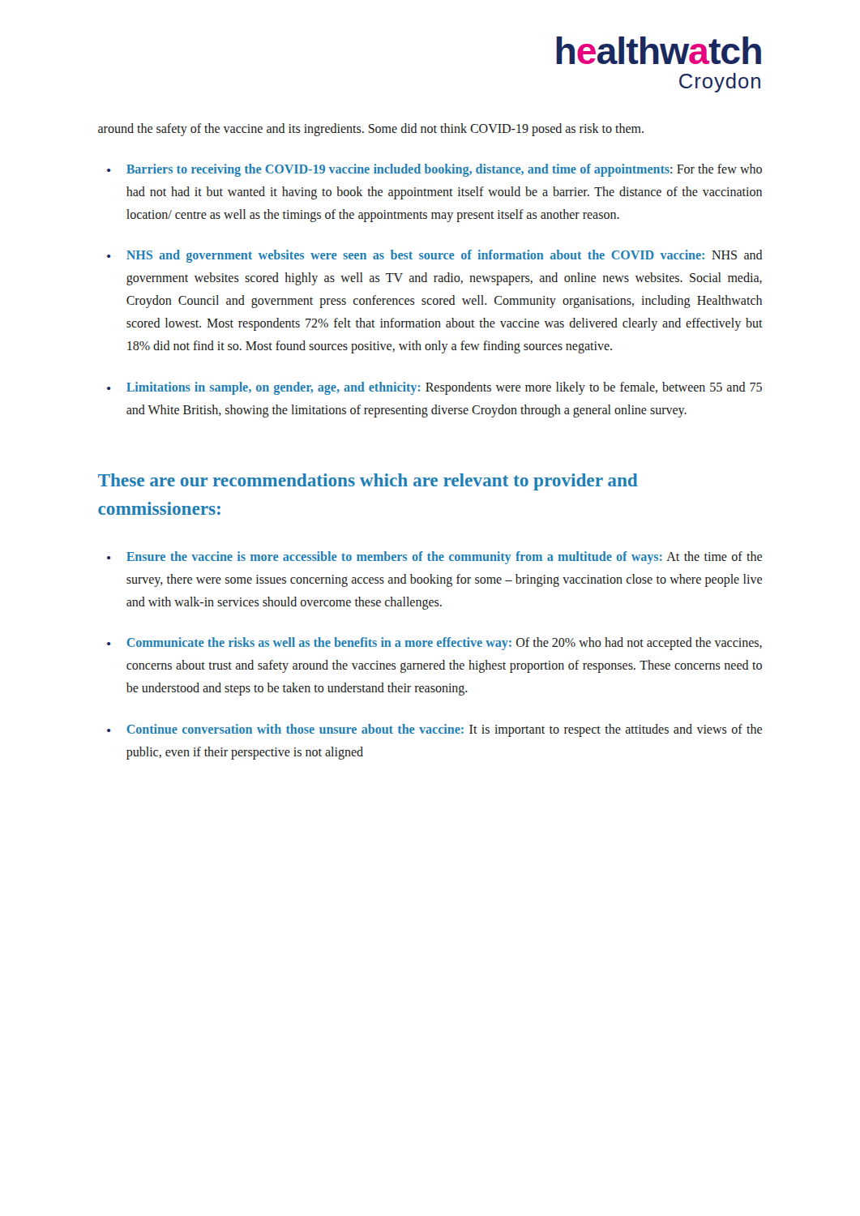healthwatch
Croydon
around the safety of the vaccine and its ingredients. Some did not think COVID-19 posed as risk to them.
Barriers to receiving the COVID-19 vaccine included booking, distance, and time of appointments: For the few who had not had it but wanted it having to book the appointment itself would be a barrier. The distance of the vaccination location/ centre as well as the timings of the appointments may present itself as another reason.
NHS and government websites were seen as best source of information about the COVID vaccine: NHS and government websites scored highly as well as TV and radio, newspapers, and online news websites. Social media, Croydon Council and government press conferences scored well. Community organisations, including Healthwatch scored lowest. Most respondents 72% felt that information about the vaccine was delivered clearly and effectively but 18% did not find it so. Most found sources positive, with only a few finding sources negative.
Limitations in sample, on gender, age, and ethnicity: Respondents were more likely to be female, between 55 and 75 and White British, showing the limitations of representing diverse Croydon through a general online survey.
These are our recommendations which are relevant to provider and commissioners:
Ensure the vaccine is more accessible to members of the community from a multitude of ways: At the time of the survey, there were some issues concerning access and booking for some – bringing vaccination close to where people live and with walk-in services should overcome these challenges.
Communicate the risks as well as the benefits in a more effective way: Of the 20% who had not accepted the vaccines, concerns about trust and safety around the vaccines garnered the highest proportion of responses. These concerns need to be understood and steps to be taken to understand their reasoning.
Continue conversation with those unsure about the vaccine: It is important to respect the attitudes and views of the public, even if their perspective is not aligned